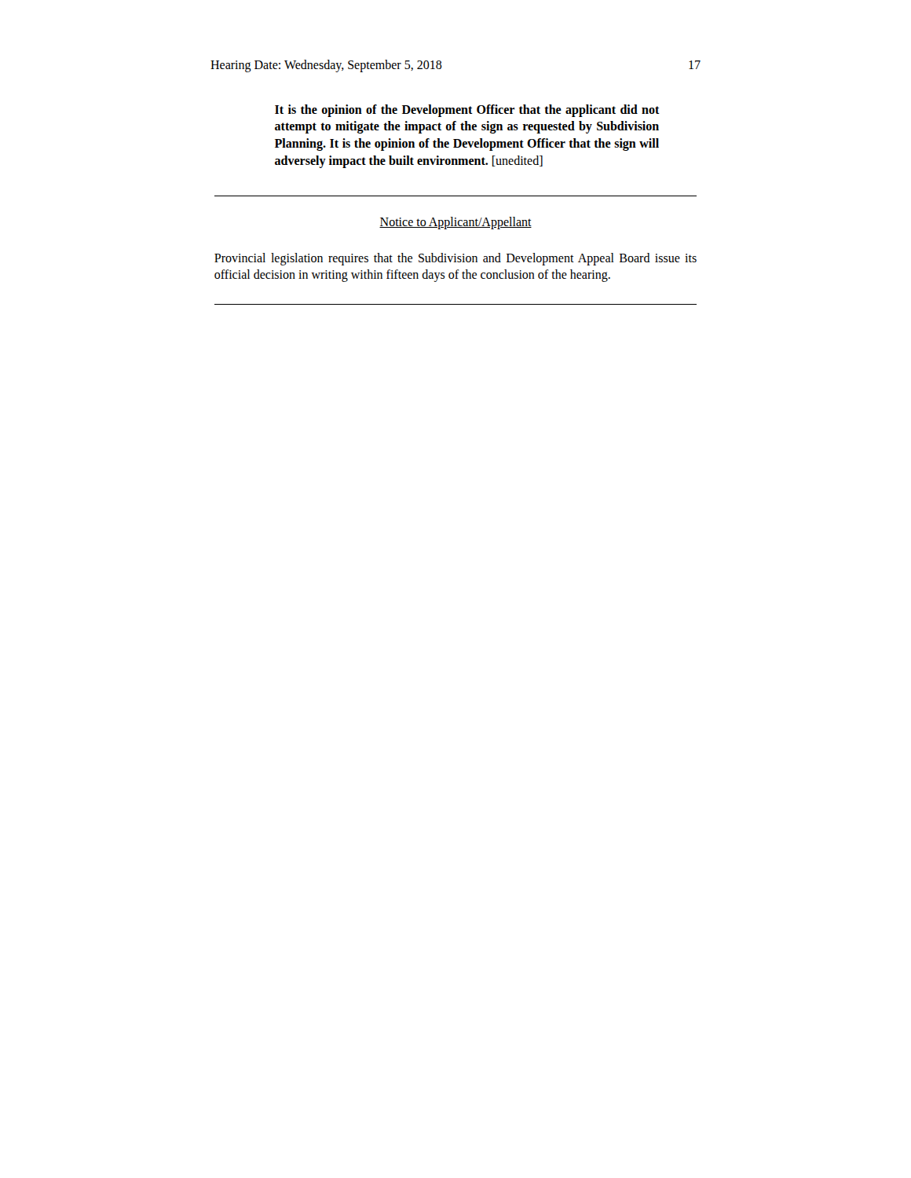Hearing Date: Wednesday, September 5, 2018
17
It is the opinion of the Development Officer that the applicant did not attempt to mitigate the impact of the sign as requested by Subdivision Planning. It is the opinion of the Development Officer that the sign will adversely impact the built environment. [unedited]
Notice to Applicant/Appellant
Provincial legislation requires that the Subdivision and Development Appeal Board issue its official decision in writing within fifteen days of the conclusion of the hearing.